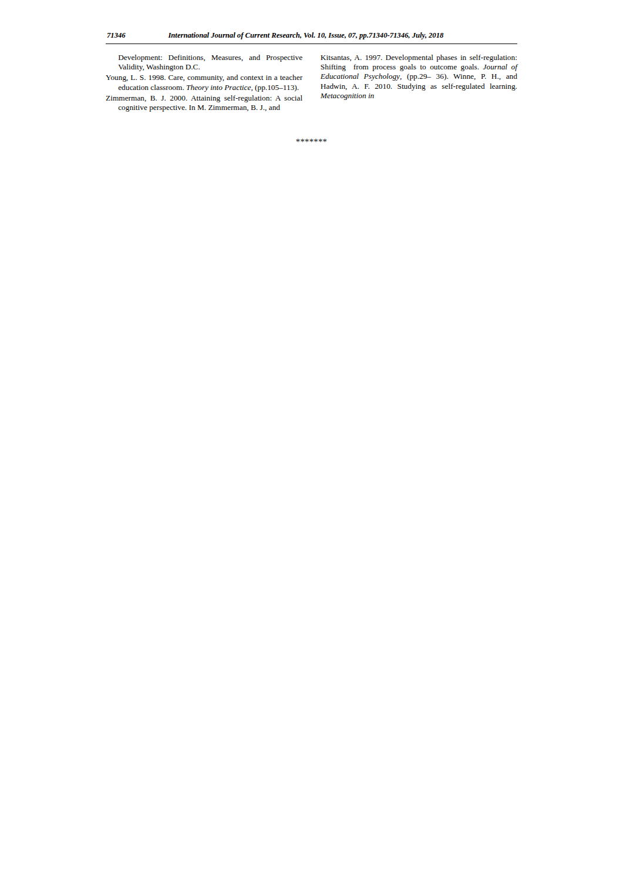71346
International Journal of Current Research, Vol. 10, Issue, 07, pp.71340-71346, July, 2018
Development: Definitions, Measures, and Prospective Validity, Washington D.C.
Young, L. S. 1998. Care, community, and context in a teacher education classroom. Theory into Practice, (pp.105–113).
Zimmerman, B. J. 2000. Attaining self-regulation: A social cognitive perspective. In M. Zimmerman, B. J., and
Kitsantas, A. 1997. Developmental phases in self-regulation: Shifting from process goals to outcome goals. Journal of Educational Psychology, (pp.29– 36). Winne, P. H., and Hadwin, A. F. 2010. Studying as self-regulated learning. Metacognition in
*******